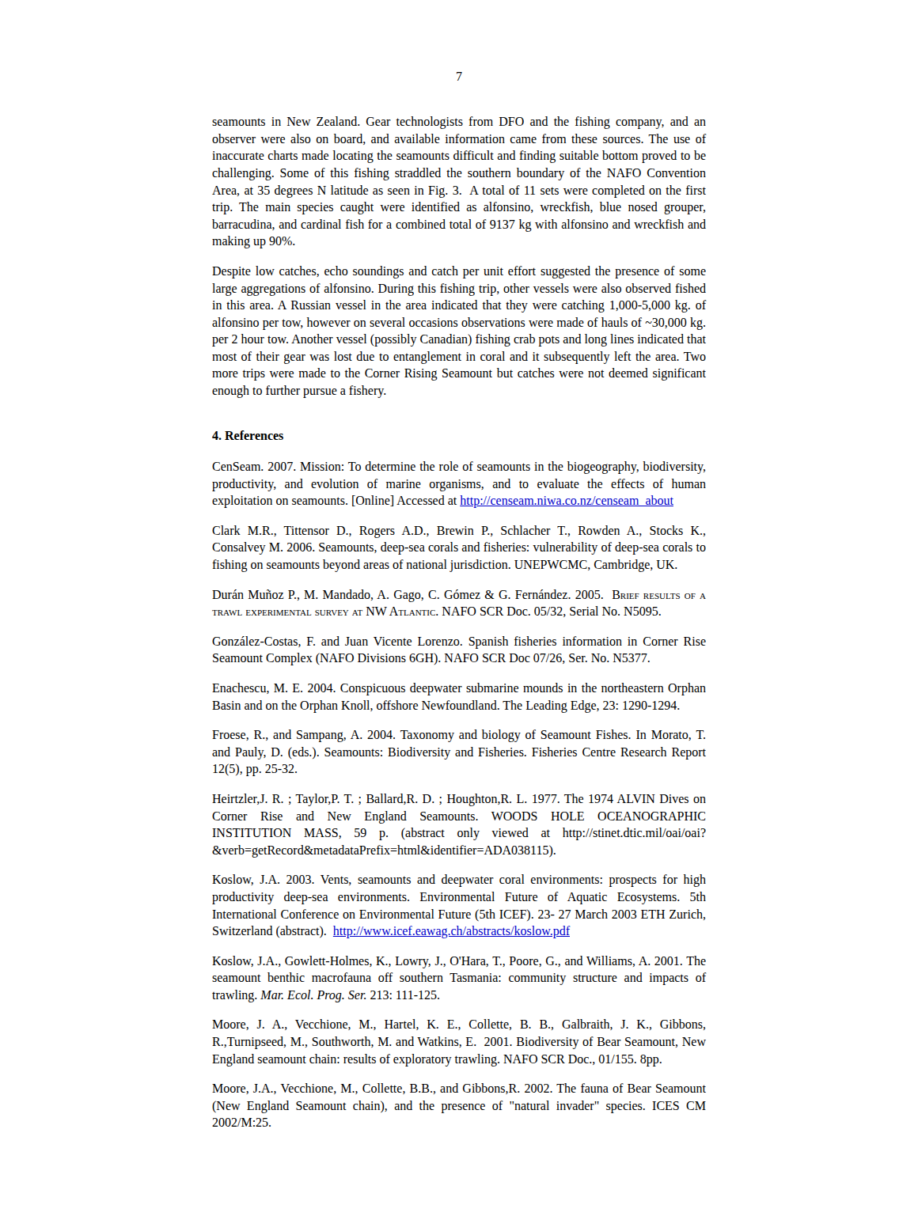7
seamounts in New Zealand. Gear technologists from DFO and the fishing company, and an observer were also on board, and available information came from these sources. The use of inaccurate charts made locating the seamounts difficult and finding suitable bottom proved to be challenging. Some of this fishing straddled the southern boundary of the NAFO Convention Area, at 35 degrees N latitude as seen in Fig. 3. A total of 11 sets were completed on the first trip. The main species caught were identified as alfonsino, wreckfish, blue nosed grouper, barracudina, and cardinal fish for a combined total of 9137 kg with alfonsino and wreckfish and making up 90%.
Despite low catches, echo soundings and catch per unit effort suggested the presence of some large aggregations of alfonsino. During this fishing trip, other vessels were also observed fished in this area. A Russian vessel in the area indicated that they were catching 1,000-5,000 kg. of alfonsino per tow, however on several occasions observations were made of hauls of ~30,000 kg. per 2 hour tow. Another vessel (possibly Canadian) fishing crab pots and long lines indicated that most of their gear was lost due to entanglement in coral and it subsequently left the area. Two more trips were made to the Corner Rising Seamount but catches were not deemed significant enough to further pursue a fishery.
4. References
CenSeam. 2007. Mission: To determine the role of seamounts in the biogeography, biodiversity, productivity, and evolution of marine organisms, and to evaluate the effects of human exploitation on seamounts. [Online] Accessed at http://censeam.niwa.co.nz/censeam_about
Clark M.R., Tittensor D., Rogers A.D., Brewin P., Schlacher T., Rowden A., Stocks K., Consalvey M. 2006. Seamounts, deep-sea corals and fisheries: vulnerability of deep-sea corals to fishing on seamounts beyond areas of national jurisdiction. UNEPWCMC, Cambridge, UK.
Durán Muñoz P., M. Mandado, A. Gago, C. Gómez & G. Fernández. 2005. Brief results of a trawl experimental survey at NW Atlantic. NAFO SCR Doc. 05/32, Serial No. N5095.
González-Costas, F. and Juan Vicente Lorenzo. Spanish fisheries information in Corner Rise Seamount Complex (NAFO Divisions 6GH). NAFO SCR Doc 07/26, Ser. No. N5377.
Enachescu, M. E. 2004. Conspicuous deepwater submarine mounds in the northeastern Orphan Basin and on the Orphan Knoll, offshore Newfoundland. The Leading Edge, 23: 1290-1294.
Froese, R., and Sampang, A. 2004. Taxonomy and biology of Seamount Fishes. In Morato, T. and Pauly, D. (eds.). Seamounts: Biodiversity and Fisheries. Fisheries Centre Research Report 12(5), pp. 25-32.
Heirtzler,J. R. ; Taylor,P. T. ; Ballard,R. D. ; Houghton,R. L. 1977. The 1974 ALVIN Dives on Corner Rise and New England Seamounts. WOODS HOLE OCEANOGRAPHIC INSTITUTION MASS, 59 p. (abstract only viewed at http://stinet.dtic.mil/oai/oai?&verb=getRecord&metadataPrefix=html&identifier=ADA038115).
Koslow, J.A. 2003. Vents, seamounts and deepwater coral environments: prospects for high productivity deep-sea environments. Environmental Future of Aquatic Ecosystems. 5th International Conference on Environmental Future (5th ICEF). 23- 27 March 2003 ETH Zurich, Switzerland (abstract). http://www.icef.eawag.ch/abstracts/koslow.pdf
Koslow, J.A., Gowlett-Holmes, K., Lowry, J., O'Hara, T., Poore, G., and Williams, A. 2001. The seamount benthic macrofauna off southern Tasmania: community structure and impacts of trawling. Mar. Ecol. Prog. Ser. 213: 111-125.
Moore, J. A., Vecchione, M., Hartel, K. E., Collette, B. B., Galbraith, J. K., Gibbons, R.,Turnipseed, M., Southworth, M. and Watkins, E. 2001. Biodiversity of Bear Seamount, New England seamount chain: results of exploratory trawling. NAFO SCR Doc., 01/155. 8pp.
Moore, J.A., Vecchione, M., Collette, B.B., and Gibbons,R. 2002. The fauna of Bear Seamount (New England Seamount chain), and the presence of "natural invader" species. ICES CM 2002/M:25.